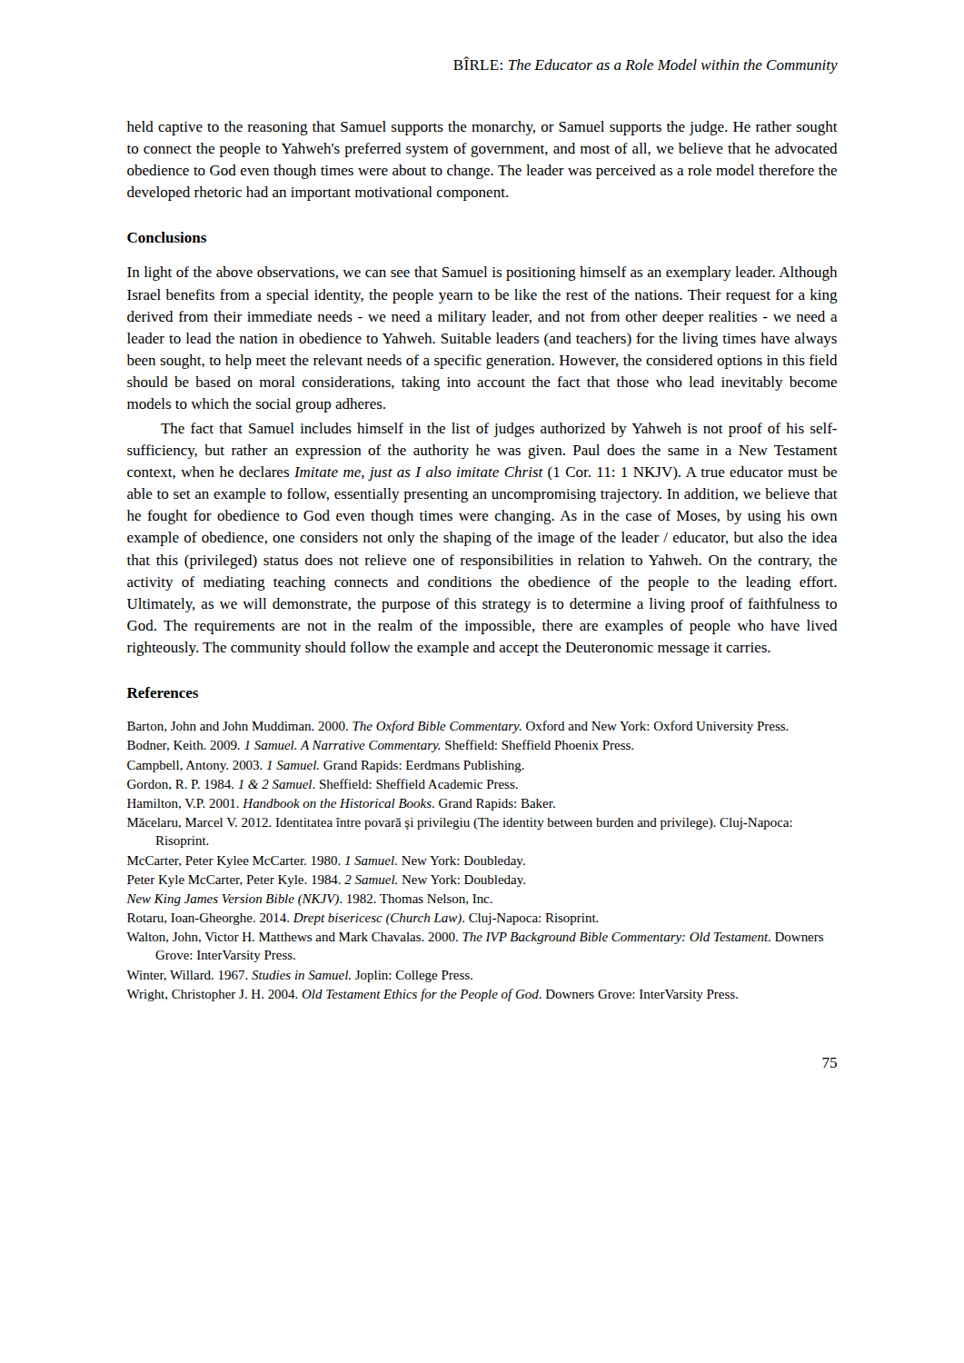BÎRLE: The Educator as a Role Model within the Community
held captive to the reasoning that Samuel supports the monarchy, or Samuel supports the judge. He rather sought to connect the people to Yahweh's preferred system of government, and most of all, we believe that he advocated obedience to God even though times were about to change. The leader was perceived as a role model therefore the developed rhetoric had an important motivational component.
Conclusions
In light of the above observations, we can see that Samuel is positioning himself as an exemplary leader. Although Israel benefits from a special identity, the people yearn to be like the rest of the nations. Their request for a king derived from their immediate needs - we need a military leader, and not from other deeper realities - we need a leader to lead the nation in obedience to Yahweh. Suitable leaders (and teachers) for the living times have always been sought, to help meet the relevant needs of a specific generation. However, the considered options in this field should be based on moral considerations, taking into account the fact that those who lead inevitably become models to which the social group adheres.
The fact that Samuel includes himself in the list of judges authorized by Yahweh is not proof of his self-sufficiency, but rather an expression of the authority he was given. Paul does the same in a New Testament context, when he declares Imitate me, just as I also imitate Christ (1 Cor. 11: 1 NKJV). A true educator must be able to set an example to follow, essentially presenting an uncompromising trajectory. In addition, we believe that he fought for obedience to God even though times were changing. As in the case of Moses, by using his own example of obedience, one considers not only the shaping of the image of the leader / educator, but also the idea that this (privileged) status does not relieve one of responsibilities in relation to Yahweh. On the contrary, the activity of mediating teaching connects and conditions the obedience of the people to the leading effort. Ultimately, as we will demonstrate, the purpose of this strategy is to determine a living proof of faithfulness to God. The requirements are not in the realm of the impossible, there are examples of people who have lived righteously. The community should follow the example and accept the Deuteronomic message it carries.
References
Barton, John and John Muddiman. 2000. The Oxford Bible Commentary. Oxford and New York: Oxford University Press.
Bodner, Keith. 2009. 1 Samuel. A Narrative Commentary. Sheffield: Sheffield Phoenix Press.
Campbell, Antony. 2003. 1 Samuel. Grand Rapids: Eerdmans Publishing.
Gordon, R. P. 1984. 1 & 2 Samuel. Sheffield: Sheffield Academic Press.
Hamilton, V.P. 2001. Handbook on the Historical Books. Grand Rapids: Baker.
Măcelaru, Marcel V. 2012. Identitatea între povară şi privilegiu (The identity between burden and privilege). Cluj-Napoca: Risoprint.
McCarter, Peter Kylee McCarter. 1980. 1 Samuel. New York: Doubleday.
Peter Kyle McCarter, Peter Kyle. 1984. 2 Samuel. New York: Doubleday.
New King James Version Bible (NKJV). 1982. Thomas Nelson, Inc.
Rotaru, Ioan-Gheorghe. 2014. Drept bisericesc (Church Law). Cluj-Napoca: Risoprint.
Walton, John, Victor H. Matthews and Mark Chavalas. 2000. The IVP Background Bible Commentary: Old Testament. Downers Grove: InterVarsity Press.
Winter, Willard. 1967. Studies in Samuel. Joplin: College Press.
Wright, Christopher J. H. 2004. Old Testament Ethics for the People of God. Downers Grove: InterVarsity Press.
75